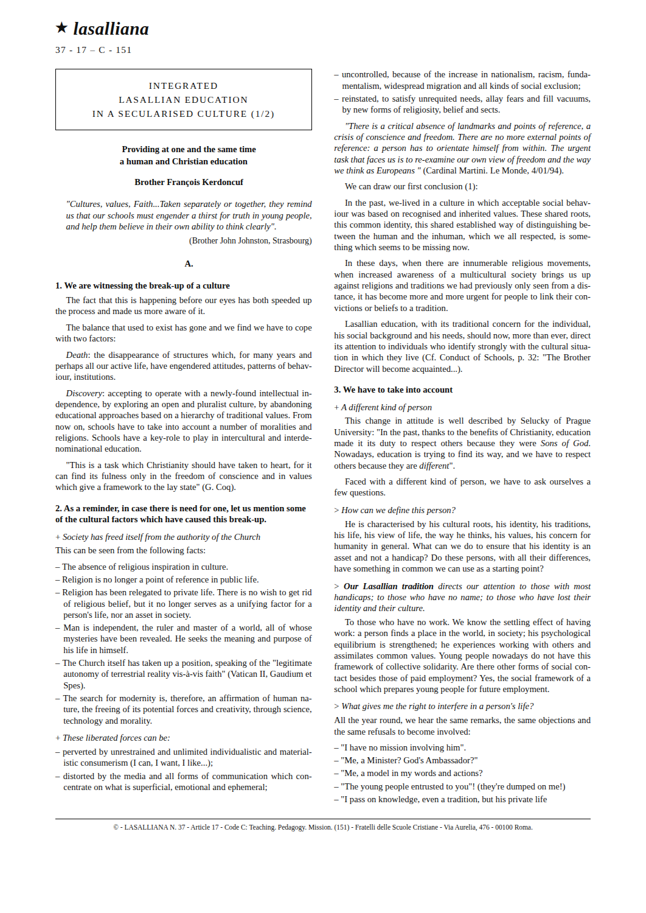★ lasalliana
37 - 17 – C - 151
Integrated
Lasallian Education
in a Secularised Culture (1/2)
Providing at one and the same time
a human and Christian education
Brother François Kerdoncuf
"Cultures, values, Faith...Taken separately or together, they remind us that our schools must engender a thirst for truth in young people, and help them believe in their own ability to think clearly".
(Brother John Johnston, Strasbourg)
A.
1. We are witnessing the break-up of a culture
The fact that this is happening before our eyes has both speeded up the process and made us more aware of it.
The balance that used to exist has gone and we find we have to cope with two factors:
Death: the disappearance of structures which, for many years and perhaps all our active life, have engendered attitudes, patterns of behaviour, institutions.
Discovery: accepting to operate with a newly-found intellectual independence, by exploring an open and pluralist culture, by abandoning educational approaches based on a hierarchy of traditional values. From now on, schools have to take into account a number of moralities and religions. Schools have a key-role to play in intercultural and interdenominational education.
"This is a task which Christianity should have taken to heart, for it can find its fulness only in the freedom of conscience and in values which give a framework to the lay state" (G. Coq).
2. As a reminder, in case there is need for one, let us mention some of the cultural factors which have caused this break-up.
+ Society has freed itself from the authority of the Church
This can be seen from the following facts:
The absence of religious inspiration in culture.
Religion is no longer a point of reference in public life.
Religion has been relegated to private life. There is no wish to get rid of religious belief, but it no longer serves as a unifying factor for a person's life, nor an asset in society.
Man is independent, the ruler and master of a world, all of whose mysteries have been revealed. He seeks the meaning and purpose of his life in himself.
The Church itself has taken up a position, speaking of the "legitimate autonomy of terrestrial reality vis-à-vis faith" (Vatican II, Gaudium et Spes).
The search for modernity is, therefore, an affirmation of human nature, the freeing of its potential forces and creativity, through science, technology and morality.
+ These liberated forces can be:
perverted by unrestrained and unlimited individualistic and materialistic consumerism (I can, I want, I like...);
distorted by the media and all forms of communication which concentrate on what is superficial, emotional and ephemeral;
uncontrolled, because of the increase in nationalism, racism, fundamentalism, widespread migration and all kinds of social exclusion;
reinstated, to satisfy unrequited needs, allay fears and fill vacuums, by new forms of religiosity, belief and sects.
"There is a critical absence of landmarks and points of reference, a crisis of conscience and freedom. There are no more external points of reference: a person has to orientate himself from within. The urgent task that faces us is to re-examine our own view of freedom and the way we think as Europeans " (Cardinal Martini. Le Monde, 4/01/94).
We can draw our first conclusion (1):
In the past, we-lived in a culture in which acceptable social behaviour was based on recognised and inherited values. These shared roots, this common identity, this shared established way of distinguishing between the human and the inhuman, which we all respected, is something which seems to be missing now.
In these days, when there are innumerable religious movements, when increased awareness of a multicultural society brings us up against religions and traditions we had previously only seen from a distance, it has become more and more urgent for people to link their convictions or beliefs to a tradition.
Lasallian education, with its traditional concern for the individual, his social background and his needs, should now, more than ever, direct its attention to individuals who identify strongly with the cultural situation in which they live (Cf. Conduct of Schools, p. 32: "The Brother Director will become acquainted...).
3. We have to take into account
+ A different kind of person
This change in attitude is well described by Selucky of Prague University: "In the past, thanks to the benefits of Christianity, education made it its duty to respect others because they were Sons of God. Nowadays, education is trying to find its way, and we have to respect others because they are different".
Faced with a different kind of person, we have to ask ourselves a few questions.
> How can we define this person?
He is characterised by his cultural roots, his identity, his traditions, his life, his view of life, the way he thinks, his values, his concern for humanity in general. What can we do to ensure that his identity is an asset and not a handicap? Do these persons, with all their differences, have something in common we can use as a starting point?
> Our Lasallian tradition directs our attention to those with most handicaps; to those who have no name; to those who have lost their identity and their culture.
To those who have no work. We know the settling effect of having work: a person finds a place in the world, in society; his psychological equilibrium is strengthened; he experiences working with others and assimilates common values. Young people nowadays do not have this framework of collective solidarity. Are there other forms of social contact besides those of paid employment? Yes, the social framework of a school which prepares young people for future employment.
> What gives me the right to interfere in a person's life?
All the year round, we hear the same remarks, the same objections and the same refusals to become involved:
"I have no mission involving him".
"Me, a Minister? God's Ambassador?"
"Me, a model in my words and actions?
"The young people entrusted to you"! (they're dumped on me!)
"I pass on knowledge, even a tradition, but his private life
© - LASALLIANA N. 37 - Article 17 - Code C: Teaching. Pedagogy. Mission. (151) - Fratelli delle Scuole Cristiane - Via Aurelia, 476 - 00100 Roma.